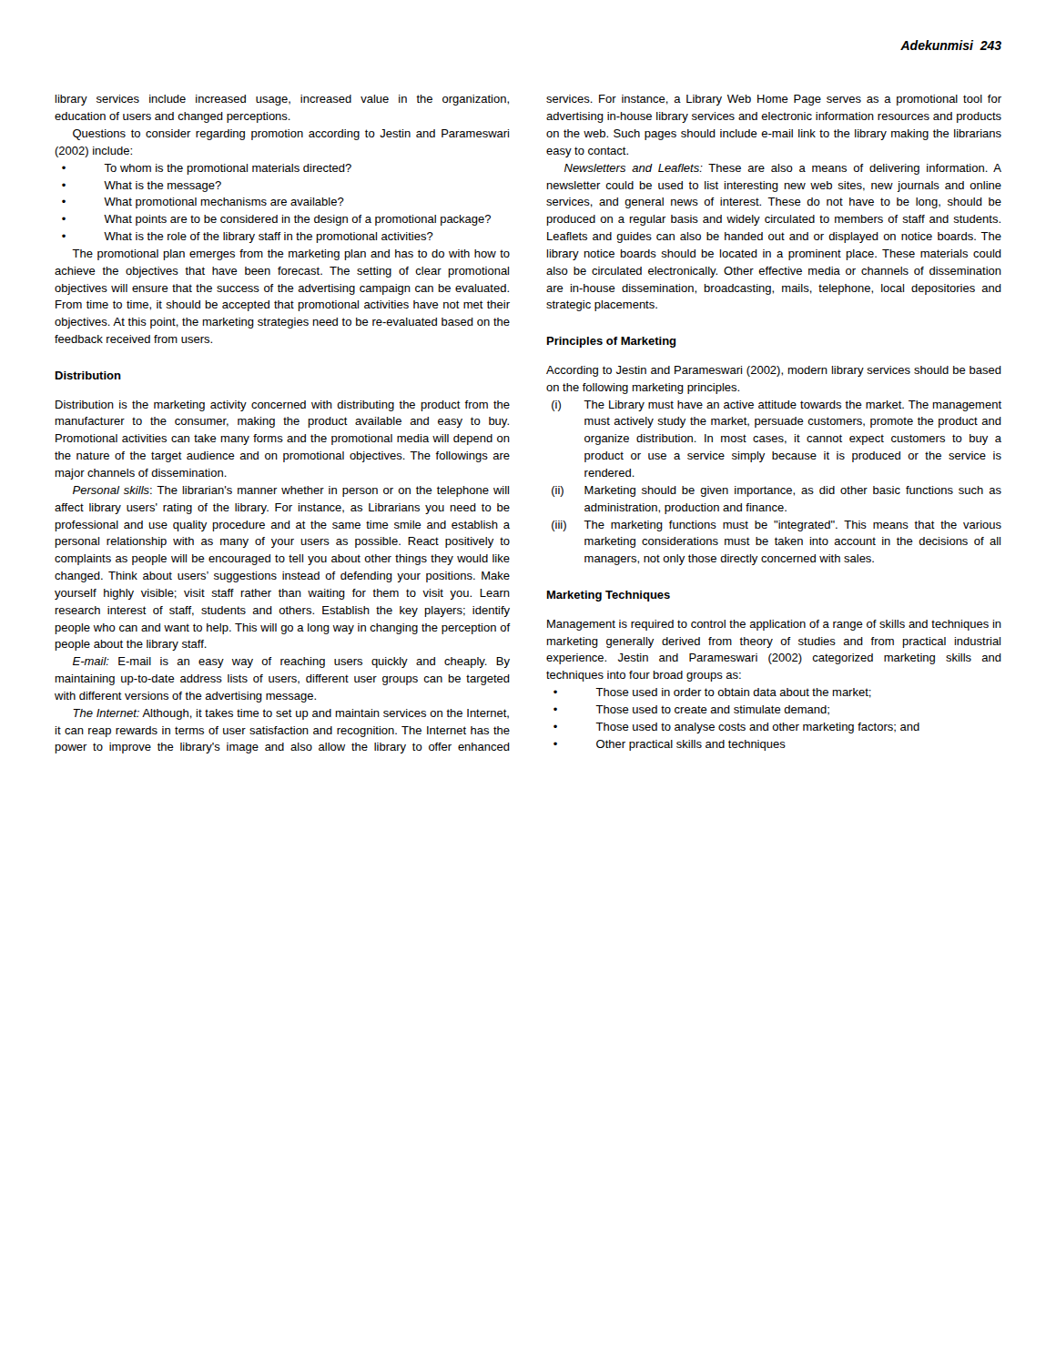Adekunmisi 243
library services include increased usage, increased value in the organization, education of users and changed perceptions.
Questions to consider regarding promotion according to Jestin and Parameswari (2002) include:
To whom is the promotional materials directed?
What is the message?
What promotional mechanisms are available?
What points are to be considered in the design of a promotional package?
What is the role of the library staff in the promotional activities?
The promotional plan emerges from the marketing plan and has to do with how to achieve the objectives that have been forecast. The setting of clear promotional objectives will ensure that the success of the advertising campaign can be evaluated. From time to time, it should be accepted that promotional activities have not met their objectives. At this point, the marketing strategies need to be re-evaluated based on the feedback received from users.
Distribution
Distribution is the marketing activity concerned with distributing the product from the manufacturer to the consumer, making the product available and easy to buy. Promotional activities can take many forms and the promotional media will depend on the nature of the target audience and on promotional objectives. The followings are major channels of dissemination.
Personal skills: The librarian's manner whether in person or on the telephone will affect library users' rating of the library. For instance, as Librarians you need to be professional and use quality procedure and at the same time smile and establish a personal relationship with as many of your users as possible. React positively to complaints as people will be encouraged to tell you about other things they would like changed. Think about users’ suggestions instead of defending your positions. Make yourself highly visible; visit staff rather than waiting for them to visit you. Learn research interest of staff, students and others. Establish the key players; identify people who can and want to help. This will go a long way in changing the perception of people about the library staff.
E-mail: E-mail is an easy way of reaching users quickly and cheaply. By maintaining up-to-date address lists of users, different user groups can be targeted with different versions of the advertising message.
The Internet: Although, it takes time to set up and maintain services on the Internet, it can reap rewards in terms of user satisfaction and recognition. The Internet has the power to improve the library's image and also allow the library to offer enhanced services. For instance, a Library Web Home Page serves as a promotional tool for advertising in-house library services and electronic information resources and products on the web. Such pages should include e-mail link to the library making the librarians easy to contact.
Newsletters and Leaflets: These are also a means of delivering information. A newsletter could be used to list interesting new web sites, new journals and online services, and general news of interest. These do not have to be long, should be produced on a regular basis and widely circulated to members of staff and students. Leaflets and guides can also be handed out and or displayed on notice boards. The library notice boards should be located in a prominent place. These materials could also be circulated electronically. Other effective media or channels of dissemination are in-house dissemination, broadcasting, mails, telephone, local depositories and strategic placements.
Principles of Marketing
According to Jestin and Parameswari (2002), modern library services should be based on the following marketing principles.
(i) The Library must have an active attitude towards the market. The management must actively study the market, persuade customers, promote the product and organize distribution. In most cases, it cannot expect customers to buy a product or use a service simply because it is produced or the service is rendered.
(ii) Marketing should be given importance, as did other basic functions such as administration, production and finance.
(iii) The marketing functions must be "integrated". This means that the various marketing considerations must be taken into account in the decisions of all managers, not only those directly concerned with sales.
Marketing Techniques
Management is required to control the application of a range of skills and techniques in marketing generally derived from theory of studies and from practical industrial experience. Jestin and Parameswari (2002) categorized marketing skills and techniques into four broad groups as:
Those used in order to obtain data about the market;
Those used to create and stimulate demand;
Those used to analyse costs and other marketing factors; and
Other practical skills and techniques